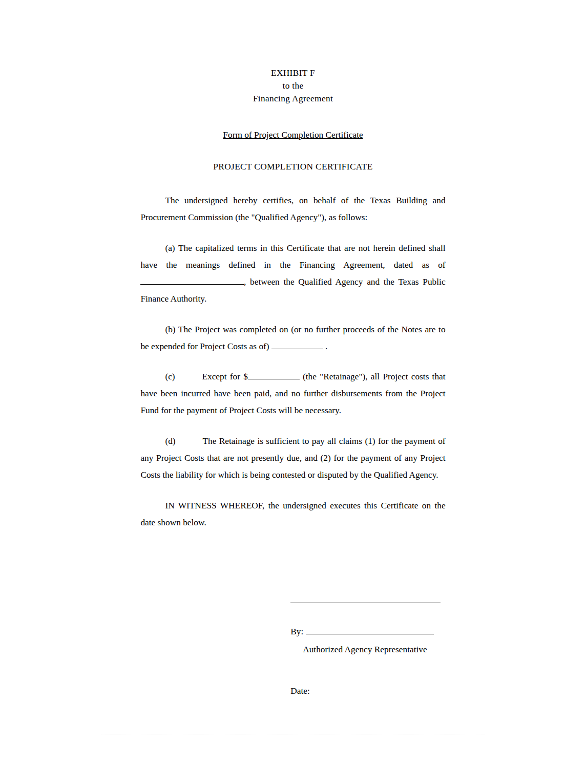EXHIBIT F
to the
Financing Agreement
Form of Project Completion Certificate
PROJECT COMPLETION CERTIFICATE
The undersigned hereby certifies, on behalf of the Texas Building and Procurement Commission (the "Qualified Agency"), as follows:
(a) The capitalized terms in this Certificate that are not herein defined shall have the meanings defined in the Financing Agreement, dated as of , between the Qualified Agency and the Texas Public Finance Authority.
(b) The Project was completed on (or no further proceeds of the Notes are to be expended for Project Costs as of) .
(c) Except for $ (the "Retainage"), all Project costs that have been incurred have been paid, and no further disbursements from the Project Fund for the payment of Project Costs will be necessary.
(d) The Retainage is sufficient to pay all claims (1) for the payment of any Project Costs that are not presently due, and (2) for the payment of any Project Costs the liability for which is being contested or disputed by the Qualified Agency.
IN WITNESS WHEREOF, the undersigned executes this Certificate on the date shown below.
By:
Authorized Agency Representative
Date: